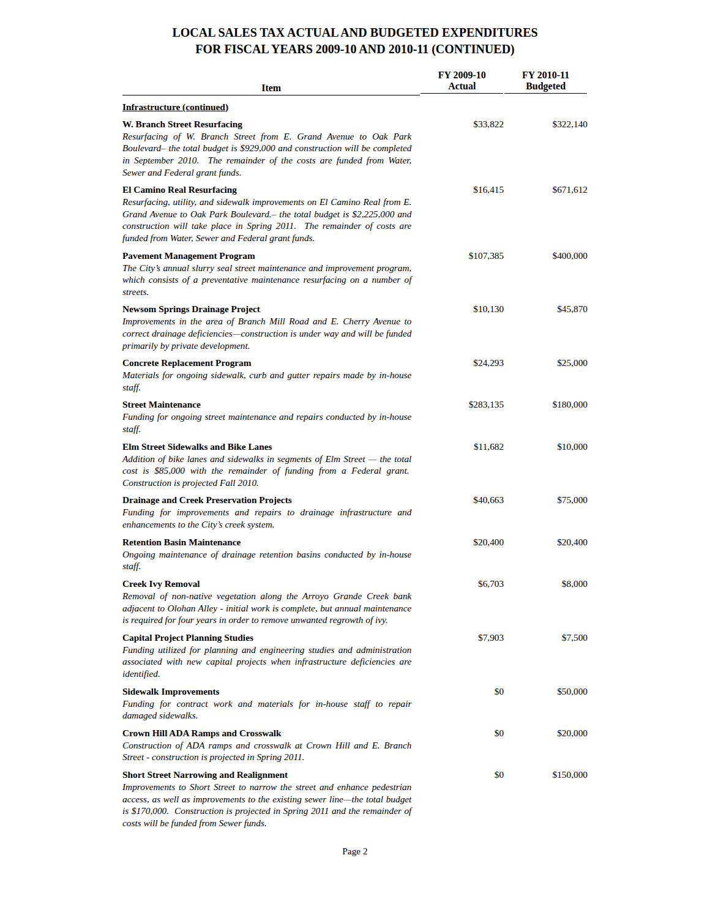LOCAL SALES TAX ACTUAL AND BUDGETED EXPENDITURES
FOR FISCAL YEARS 2009-10 AND 2010-11 (CONTINUED)
| Item | FY 2009-10 Actual | FY 2010-11 Budgeted |
| --- | --- | --- |
| Infrastructure (continued) | | |
| W. Branch Street Resurfacing Resurfacing of W. Branch Street from E. Grand Avenue to Oak Park Boulevard– the total budget is $929,000 and construction will be completed in September 2010. The remainder of the costs are funded from Water, Sewer and Federal grant funds. | $33,822 | $322,140 |
| El Camino Real Resurfacing Resurfacing, utility, and sidewalk improvements on El Camino Real from E. Grand Avenue to Oak Park Boulevard.– the total budget is $2,225,000 and construction will take place in Spring 2011. The remainder of costs are funded from Water, Sewer and Federal grant funds. | $16,415 | $671,612 |
| Pavement Management Program The City’s annual slurry seal street maintenance and improvement program, which consists of a preventative maintenance resurfacing on a number of streets. | $107,385 | $400,000 |
| Newsom Springs Drainage Project Improvements in the area of Branch Mill Road and E. Cherry Avenue to correct drainage deficiencies—construction is under way and will be funded primarily by private development. | $10,130 | $45,870 |
| Concrete Replacement Program Materials for ongoing sidewalk, curb and gutter repairs made by in-house staff. | $24,293 | $25,000 |
| Street Maintenance Funding for ongoing street maintenance and repairs conducted by in-house staff. | $283,135 | $180,000 |
| Elm Street Sidewalks and Bike Lanes Addition of bike lanes and sidewalks in segments of Elm Street — the total cost is $85,000 with the remainder of funding from a Federal grant. Construction is projected Fall 2010. | $11,682 | $10,000 |
| Drainage and Creek Preservation Projects Funding for improvements and repairs to drainage infrastructure and enhancements to the City’s creek system. | $40,663 | $75,000 |
| Retention Basin Maintenance Ongoing maintenance of drainage retention basins conducted by in-house staff. | $20,400 | $20,400 |
| Creek Ivy Removal Removal of non-native vegetation along the Arroyo Grande Creek bank adjacent to Olohan Alley - initial work is complete, but annual maintenance is required for four years in order to remove unwanted regrowth of ivy. | $6,703 | $8,000 |
| Capital Project Planning Studies Funding utilized for planning and engineering studies and administration associated with new capital projects when infrastructure deficiencies are identified. | $7,903 | $7,500 |
| Sidewalk Improvements Funding for contract work and materials for in-house staff to repair damaged sidewalks. | $0 | $50,000 |
| Crown Hill ADA Ramps and Crosswalk Construction of ADA ramps and crosswalk at Crown Hill and E. Branch Street - construction is projected in Spring 2011. | $0 | $20,000 |
| Short Street Narrowing and Realignment Improvements to Short Street to narrow the street and enhance pedestrian access, as well as improvements to the existing sewer line—the total budget is $170,000. Construction is projected in Spring 2011 and the remainder of costs will be funded from Sewer funds. | $0 | $150,000 |
Page 2